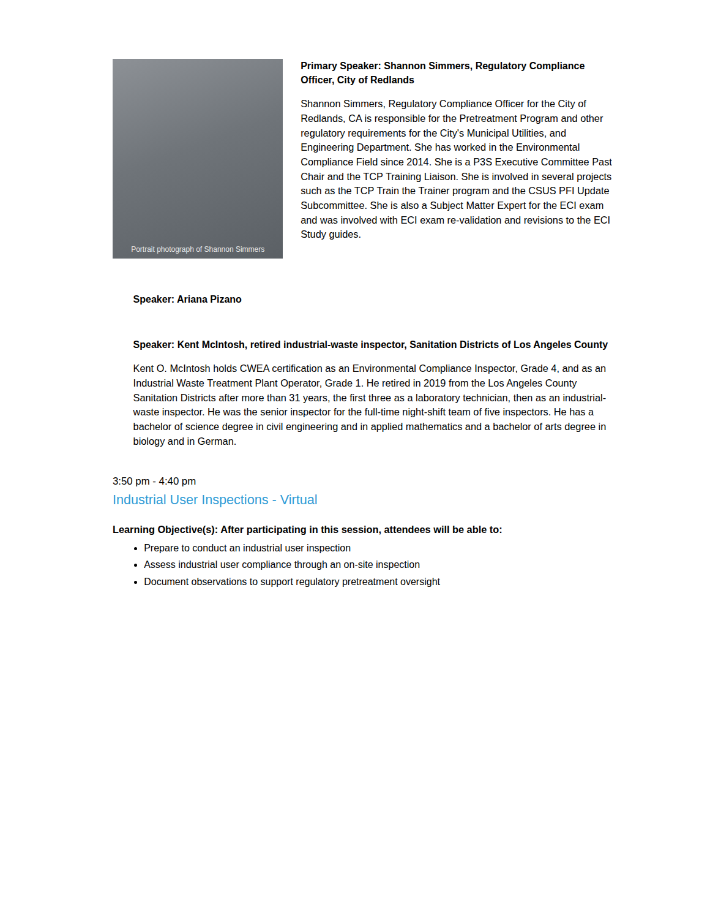Portrait photograph of Shannon Simmers
Primary Speaker: Shannon Simmers, Regulatory Compliance Officer, City of Redlands
Shannon Simmers, Regulatory Compliance Officer for the City of Redlands, CA is responsible for the Pretreatment Program and other regulatory requirements for the City's Municipal Utilities, and Engineering Department. She has worked in the Environmental Compliance Field since 2014. She is a P3S Executive Committee Past Chair and the TCP Training Liaison. She is involved in several projects such as the TCP Train the Trainer program and the CSUS PFI Update Subcommittee. She is also a Subject Matter Expert for the ECI exam and was involved with ECI exam re-validation and revisions to the ECI Study guides.
Speaker: Ariana Pizano
Speaker: Kent McIntosh, retired industrial-waste inspector, Sanitation Districts of Los Angeles County
Kent O. McIntosh holds CWEA certification as an Environmental Compliance Inspector, Grade 4, and as an Industrial Waste Treatment Plant Operator, Grade 1. He retired in 2019 from the Los Angeles County Sanitation Districts after more than 31 years, the first three as a laboratory technician, then as an industrial-waste inspector. He was the senior inspector for the full-time night-shift team of five inspectors. He has a bachelor of science degree in civil engineering and in applied mathematics and a bachelor of arts degree in biology and in German.
3:50 pm - 4:40 pm
Industrial User Inspections - Virtual
Learning Objective(s): After participating in this session, attendees will be able to:
Prepare to conduct an industrial user inspection
Assess industrial user compliance through an on-site inspection
Document observations to support regulatory pretreatment oversight